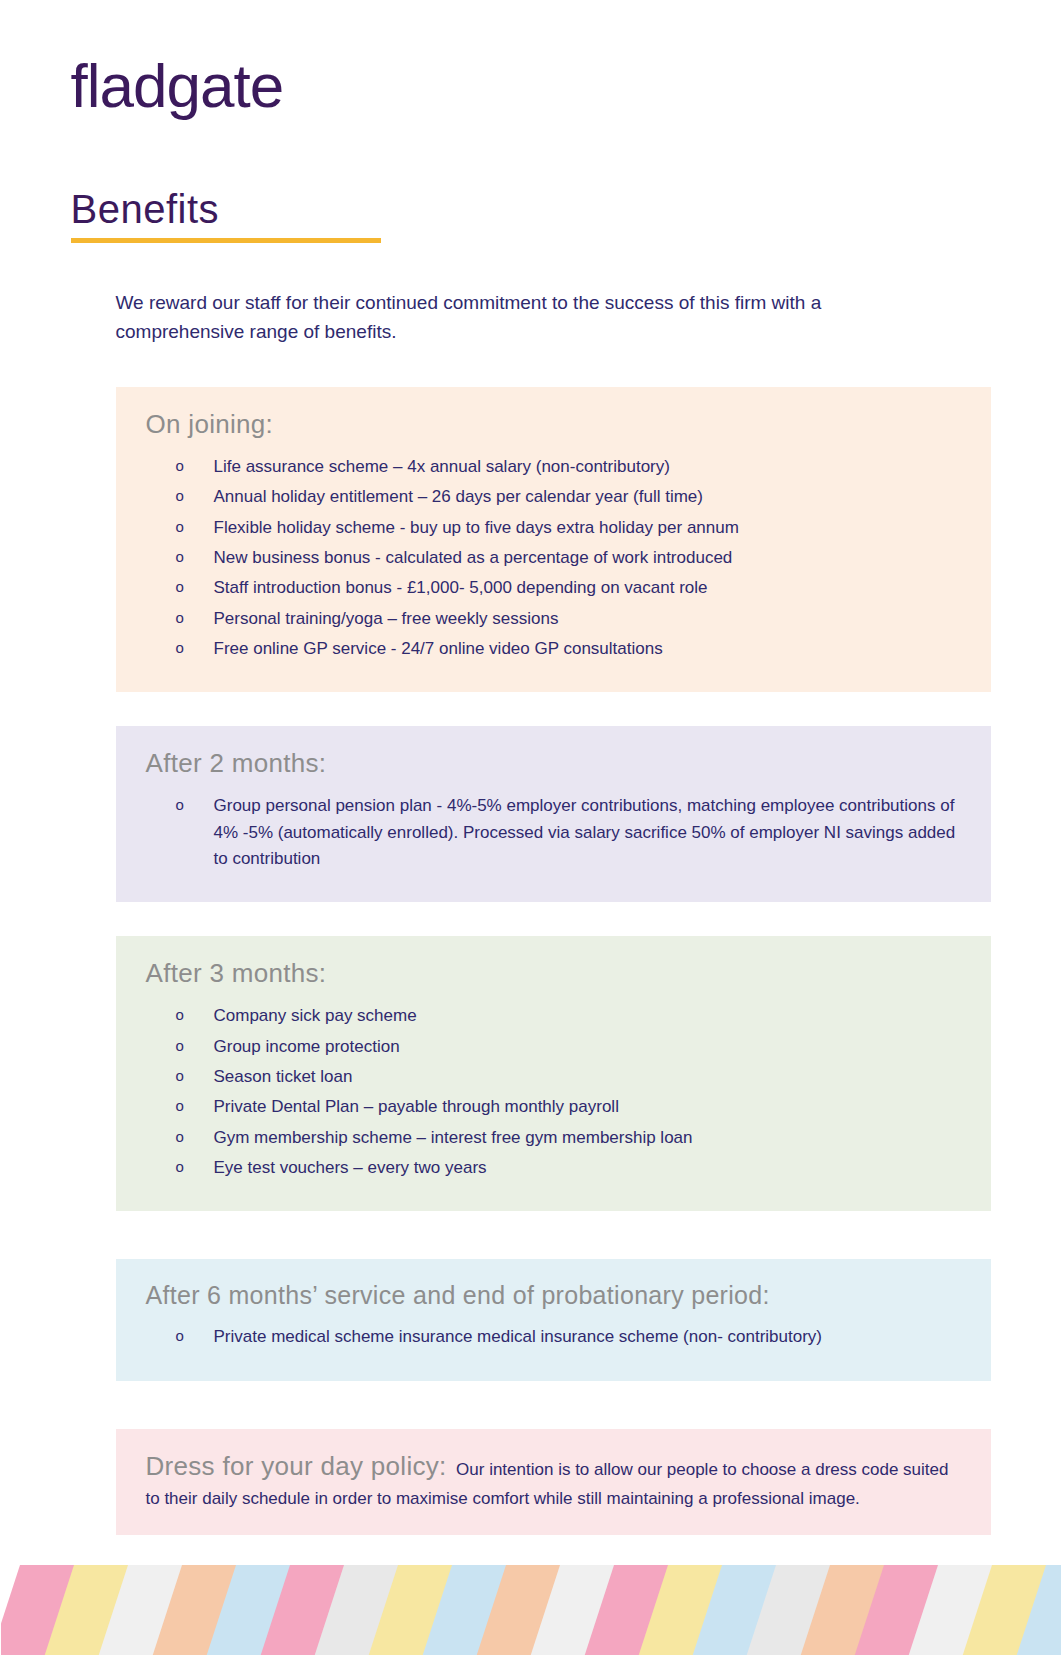fladgate
Benefits
We reward our staff for their continued commitment to the success of this firm with a comprehensive range of benefits.
On joining:
Life assurance scheme – 4x annual salary (non-contributory)
Annual holiday entitlement – 26 days per calendar year (full time)
Flexible holiday scheme - buy up to five days extra holiday per annum
New business bonus - calculated as a percentage of work introduced
Staff introduction bonus - £1,000- 5,000 depending on vacant role
Personal training/yoga – free weekly sessions
Free online GP service - 24/7 online video GP consultations
After 2 months:
Group personal pension plan - 4%-5% employer contributions, matching employee contributions of 4% -5% (automatically enrolled). Processed via salary sacrifice 50% of employer NI savings added to contribution
After 3 months:
Company sick pay scheme
Group income protection
Season ticket loan
Private Dental Plan – payable through monthly payroll
Gym membership scheme – interest free gym membership loan
Eye test vouchers – every two years
After 6 months’ service and end of probationary period:
Private medical scheme insurance medical insurance scheme (non- contributory)
Dress for your day policy: Our intention is to allow our people to choose a dress code suited to their daily schedule in order to maximise comfort while still maintaining a professional image.